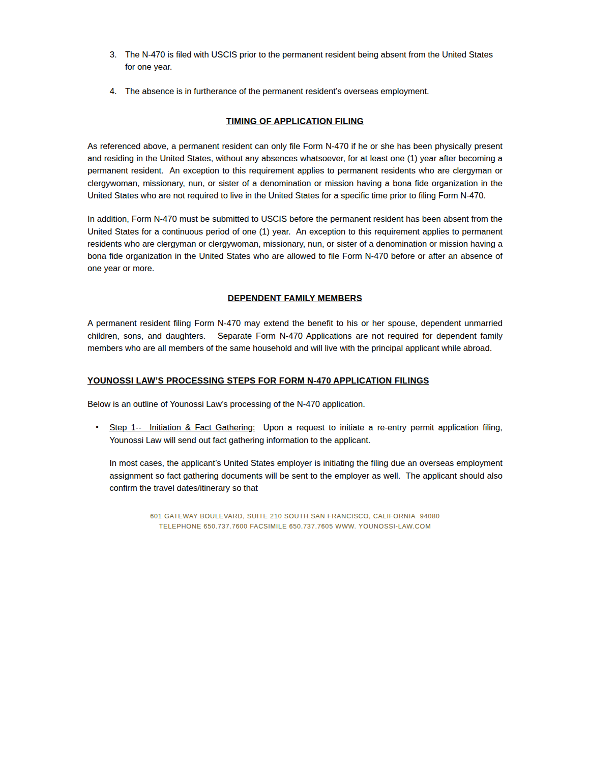The N-470 is filed with USCIS prior to the permanent resident being absent from the United States for one year.
The absence is in furtherance of the permanent resident’s overseas employment.
TIMING OF APPLICATION FILING
As referenced above, a permanent resident can only file Form N-470 if he or she has been physically present and residing in the United States, without any absences whatsoever, for at least one (1) year after becoming a permanent resident. An exception to this requirement applies to permanent residents who are clergyman or clergywoman, missionary, nun, or sister of a denomination or mission having a bona fide organization in the United States who are not required to live in the United States for a specific time prior to filing Form N-470.
In addition, Form N-470 must be submitted to USCIS before the permanent resident has been absent from the United States for a continuous period of one (1) year. An exception to this requirement applies to permanent residents who are clergyman or clergywoman, missionary, nun, or sister of a denomination or mission having a bona fide organization in the United States who are allowed to file Form N-470 before or after an absence of one year or more.
DEPENDENT FAMILY MEMBERS
A permanent resident filing Form N-470 may extend the benefit to his or her spouse, dependent unmarried children, sons, and daughters. Separate Form N-470 Applications are not required for dependent family members who are all members of the same household and will live with the principal applicant while abroad.
YOUNOSSI LAW’S PROCESSING STEPS FOR FORM N-470 APPLICATION FILINGS
Below is an outline of Younossi Law’s processing of the N-470 application.
Step 1-- Initiation & Fact Gathering: Upon a request to initiate a re-entry permit application filing, Younossi Law will send out fact gathering information to the applicant.
In most cases, the applicant’s United States employer is initiating the filing due an overseas employment assignment so fact gathering documents will be sent to the employer as well. The applicant should also confirm the travel dates/itinerary so that
601 GATEWAY BOULEVARD, SUITE 210 SOUTH SAN FRANCISCO, CALIFORNIA 94080
TELEPHONE 650.737.7600 FACSIMILE 650.737.7605 WWW. YOUNOSSI-LAW.COM